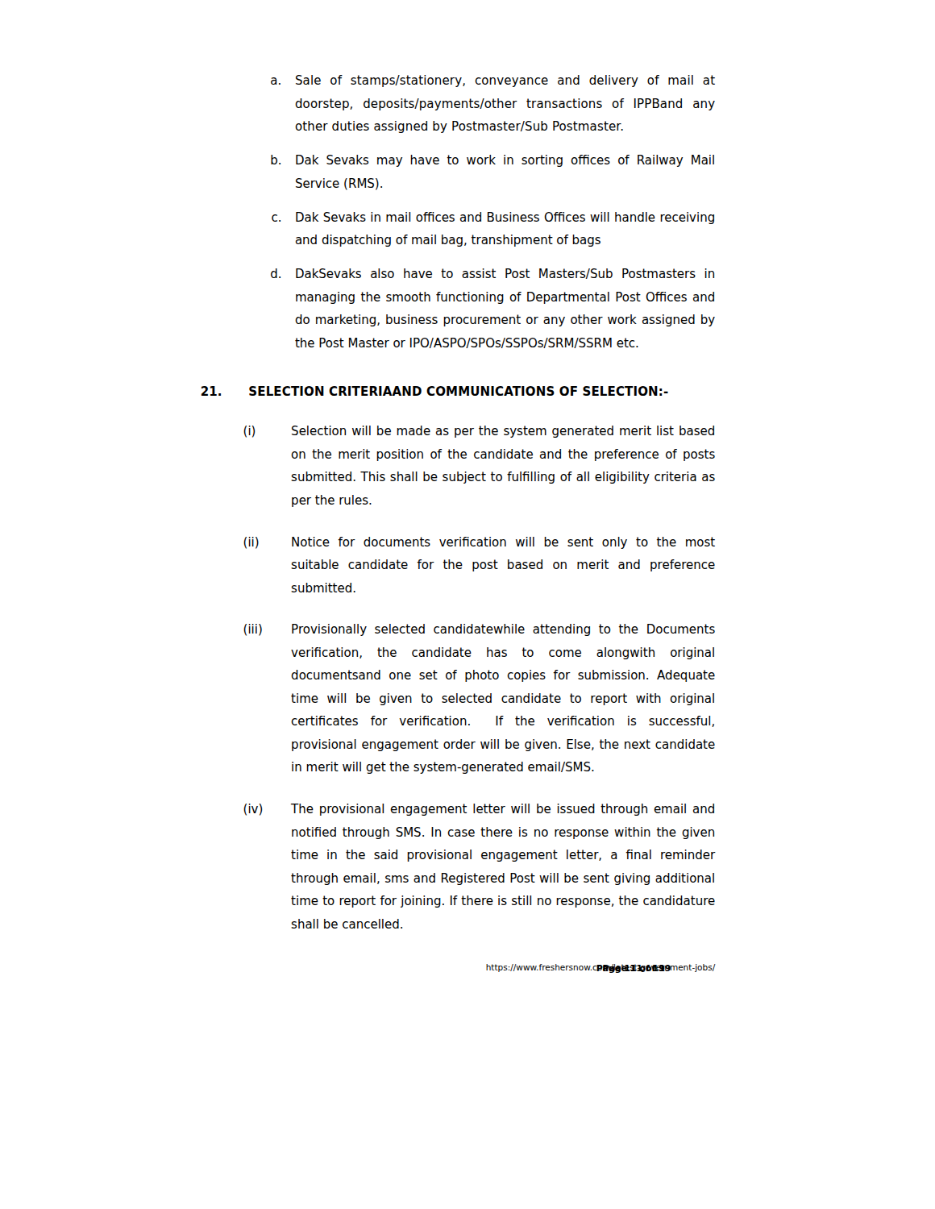Sale of stamps/stationery, conveyance and delivery of mail at doorstep, deposits/payments/other transactions of IPPBand any other duties assigned by Postmaster/Sub Postmaster.
Dak Sevaks may have to work in sorting offices of Railway Mail Service (RMS).
Dak Sevaks in mail offices and Business Offices will handle receiving and dispatching of mail bag, transhipment of bags
DakSevaks also have to assist Post Masters/Sub Postmasters in managing the smooth functioning of Departmental Post Offices and do marketing, business procurement or any other work assigned by the Post Master or IPO/ASPO/SPOs/SSPOs/SRM/SSRM etc.
21. SELECTION CRITERIAAND COMMUNICATIONS OF SELECTION:-
(i) Selection will be made as per the system generated merit list based on the merit position of the candidate and the preference of posts submitted. This shall be subject to fulfilling of all eligibility criteria as per the rules.
(ii) Notice for documents verification will be sent only to the most suitable candidate for the post based on merit and preference submitted.
(iii) Provisionally selected candidatewhile attending to the Documents verification, the candidate has to come alongwith original documentsand one set of photo copies for submission. Adequate time will be given to selected candidate to report with original certificates for verification. If the verification is successful, provisional engagement order will be given. Else, the next candidate in merit will get the system-generated email/SMS.
(iv) The provisional engagement letter will be issued through email and notified through SMS. In case there is no response within the given time in the said provisional engagement letter, a final reminder through email, sms and Registered Post will be sent giving additional time to report for joining. If there is still no response, the candidature shall be cancelled.
https://www.freshersnow.com/latest-government-jobs/ Page 11 of 19 Page 11 of 19